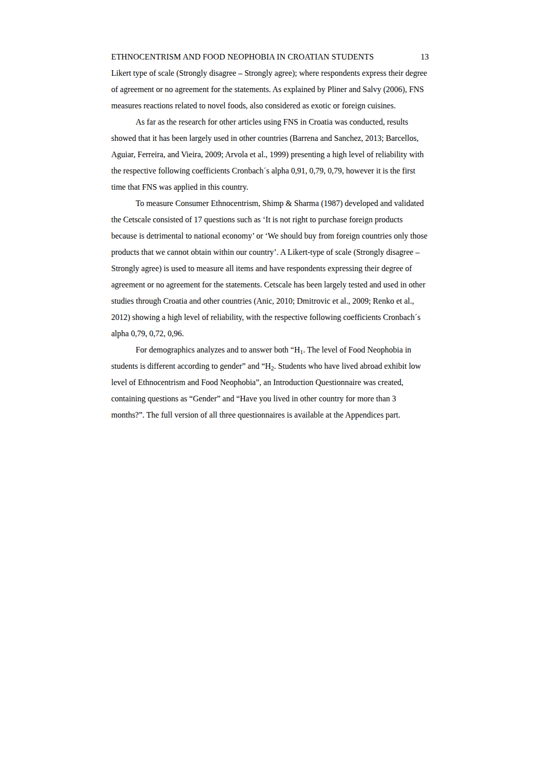Ethnocentrism and Food Neophobia in Croatian Students 13
Likert type of scale (Strongly disagree – Strongly agree); where respondents express their degree of agreement or no agreement for the statements. As explained by Pliner and Salvy (2006), FNS measures reactions related to novel foods, also considered as exotic or foreign cuisines.
As far as the research for other articles using FNS in Croatia was conducted, results showed that it has been largely used in other countries (Barrena and Sanchez, 2013; Barcellos, Aguiar, Ferreira, and Vieira, 2009; Arvola et al., 1999) presenting a high level of reliability with the respective following coefficients Cronbach´s alpha 0,91, 0,79, 0,79, however it is the first time that FNS was applied in this country.
To measure Consumer Ethnocentrism, Shimp & Sharma (1987) developed and validated the Cetscale consisted of 17 questions such as ‘It is not right to purchase foreign products because is detrimental to national economy’ or ‘We should buy from foreign countries only those products that we cannot obtain within our country’. A Likert-type of scale (Strongly disagree – Strongly agree) is used to measure all items and have respondents expressing their degree of agreement or no agreement for the statements. Cetscale has been largely tested and used in other studies through Croatia and other countries (Anic, 2010; Dmitrovic et al., 2009; Renko et al., 2012) showing a high level of reliability, with the respective following coefficients Cronbach´s alpha 0,79, 0,72, 0,96.
For demographics analyzes and to answer both “H1. The level of Food Neophobia in students is different according to gender” and “H2. Students who have lived abroad exhibit low level of Ethnocentrism and Food Neophobia”, an Introduction Questionnaire was created, containing questions as “Gender” and “Have you lived in other country for more than 3 months?”. The full version of all three questionnaires is available at the Appendices part.